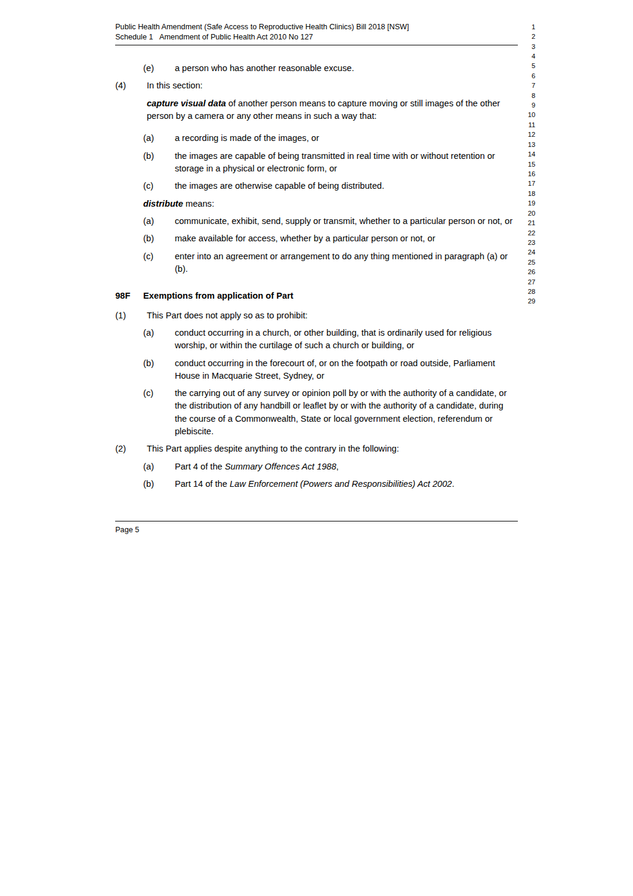Public Health Amendment (Safe Access to Reproductive Health Clinics) Bill 2018 [NSW] Schedule 1 Amendment of Public Health Act 2010 No 127
(e)
a person who has another reasonable excuse.
(4)
In this section:
capture visual data of another person means to capture moving or still images of the other person by a camera or any other means in such a way that:
(a)
a recording is made of the images, or
(b)
the images are capable of being transmitted in real time with or without retention or storage in a physical or electronic form, or
(c)
the images are otherwise capable of being distributed.
distribute means:
(a)
communicate, exhibit, send, supply or transmit, whether to a particular person or not, or
(b)
make available for access, whether by a particular person or not, or
(c)
enter into an agreement or arrangement to do any thing mentioned in paragraph (a) or (b).
98F
Exemptions from application of Part
(1)
This Part does not apply so as to prohibit:
(a)
conduct occurring in a church, or other building, that is ordinarily used for religious worship, or within the curtilage of such a church or building, or
(b)
conduct occurring in the forecourt of, or on the footpath or road outside, Parliament House in Macquarie Street, Sydney, or
(c)
the carrying out of any survey or opinion poll by or with the authority of a candidate, or the distribution of any handbill or leaflet by or with the authority of a candidate, during the course of a Commonwealth, State or local government election, referendum or plebiscite.
(2)
This Part applies despite anything to the contrary in the following:
(a)
Part 4 of the Summary Offences Act 1988,
(b)
Part 14 of the Law Enforcement (Powers and Responsibilities) Act 2002.
Page 5
1
2
3
4
5
6
7
8
9
10
11
12
13
14
15
16
17
18
19
20
21
22
23
24
25
26
27
28
29